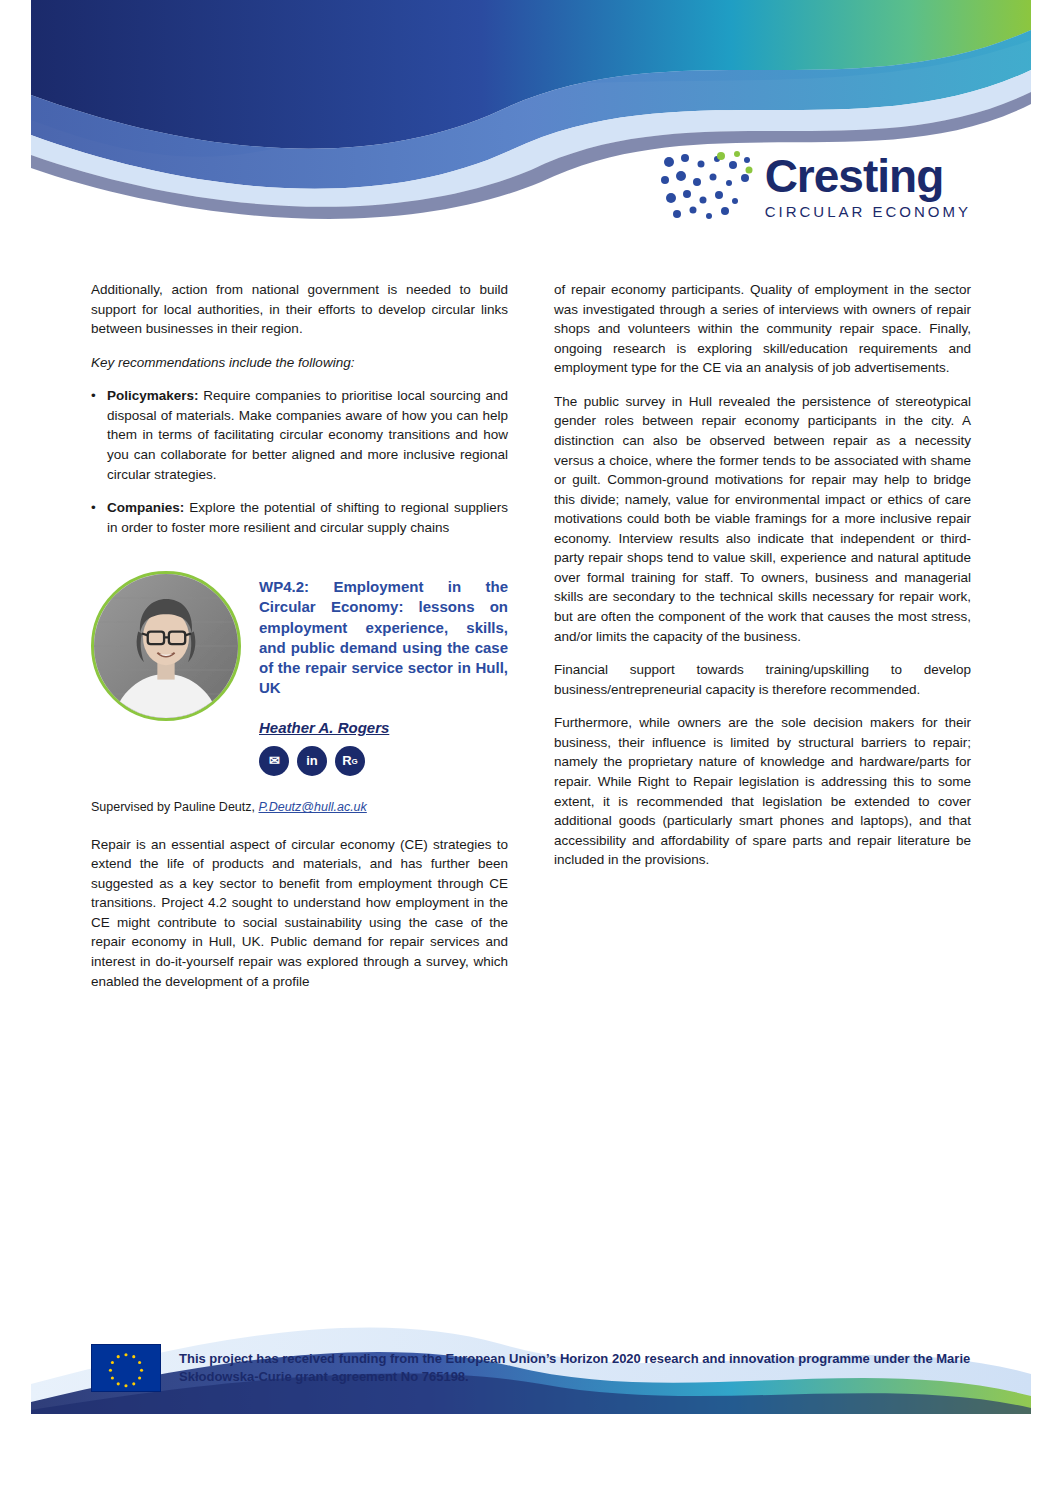Cresting
CIRCULAR ECONOMY
Additionally, action from national government is needed to build support for local authorities, in their efforts to develop circular links between businesses in their region.
Key recommendations include the following:
Policymakers: Require companies to prioritise local sourcing and disposal of materials. Make companies aware of how you can help them in terms of facilitating circular economy transitions and how you can collaborate for better aligned and more inclusive regional circular strategies.
Companies: Explore the potential of shifting to regional suppliers in order to foster more resilient and circular supply chains
WP4.2: Employment in the Circular Economy: lessons on employment experience, skills, and public demand using the case of the repair service sector in Hull, UK
Heather A. Rogers
✉ in RG
Supervised by Pauline Deutz, P.Deutz@hull.ac.uk
Repair is an essential aspect of circular economy (CE) strategies to extend the life of products and materials, and has further been suggested as a key sector to benefit from employment through CE transitions. Project 4.2 sought to understand how employment in the CE might contribute to social sustainability using the case of the repair economy in Hull, UK. Public demand for repair services and interest in do-it-yourself repair was explored through a survey, which enabled the development of a profile
of repair economy participants. Quality of employment in the sector was investigated through a series of interviews with owners of repair shops and volunteers within the community repair space. Finally, ongoing research is exploring skill/education requirements and employment type for the CE via an analysis of job advertisements.
The public survey in Hull revealed the persistence of stereotypical gender roles between repair economy participants in the city. A distinction can also be observed between repair as a necessity versus a choice, where the former tends to be associated with shame or guilt. Common-ground motivations for repair may help to bridge this divide; namely, value for environmental impact or ethics of care motivations could both be viable framings for a more inclusive repair economy. Interview results also indicate that independent or third-party repair shops tend to value skill, experience and natural aptitude over formal training for staff. To owners, business and managerial skills are secondary to the technical skills necessary for repair work, but are often the component of the work that causes the most stress, and/or limits the capacity of the business.
Financial support towards training/upskilling to develop business/entrepreneurial capacity is therefore recommended.
Furthermore, while owners are the sole decision makers for their business, their influence is limited by structural barriers to repair; namely the proprietary nature of knowledge and hardware/parts for repair. While Right to Repair legislation is addressing this to some extent, it is recommended that legislation be extended to cover additional goods (particularly smart phones and laptops), and that accessibility and affordability of spare parts and repair literature be included in the provisions.
This project has received funding from the European Union’s Horizon 2020 research and innovation programme under the Marie Skłodowska-Curie grant agreement No 765198.